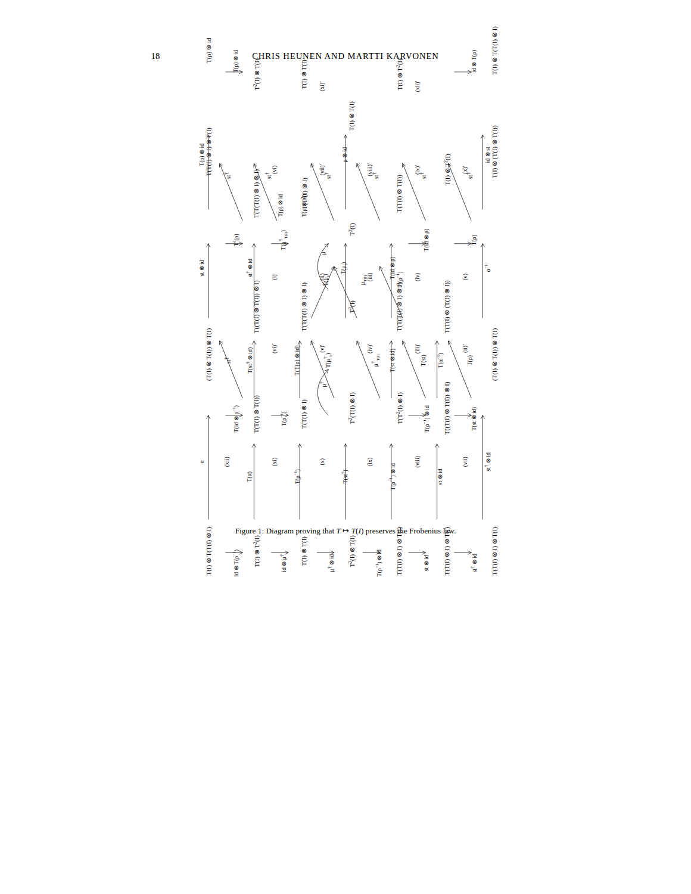18 CHRIS HEUNEN AND MARTTI KARVONEN
T(I) ⊗ T(T(I) ⊗ I) (T(I) ⊗ T(I)) ⊗ T(I) T(T(I) ⊗ I) ⊗ T(I) T(ρ) ⊗ id T(I) ⊗ T2(I) T(T(I) ⊗ T(I)) T((T(I) ⊗ T(I)) ⊗ I) T(T(T(I) ⊗ I) ⊗ I) T2(I) ⊗ T(I) T(I) ⊗ T(I) T(T(I) ⊗ I) T(T(T(I) ⊗ I) ⊗ I) T(T2(I) ⊗ I) T(I) ⊗ T(I) T2(I) ⊗ T(I) T2(T(I) ⊗ I) T3(I) T2(I) T(I) ⊗ T(I) T(T(I) ⊗ I) ⊗ T(I) T(T2(I) ⊗ I) T(T(T(I) ⊗ I) ⊗ I) T(T(I) ⊗ T(I)) T(I) ⊗ T2(I) T(T(I) ⊗ I) ⊗ T(I) T((T(I) ⊗ T(I)) ⊗ I) T(T(I) ⊗ (T(I) ⊗ I)) T(I) ⊗ T2(I) T(T(I) ⊗ I) ⊗ T(I) (T(I) ⊗ T(I)) ⊗ T(I) T(I) ⊗ (T(I) ⊗ T(I)) T(I) ⊗ T(T(I) ⊗ I) α st ⊗ id T(ρ) ⊗ id T(α) T(st† ⊗ id) st† ⊗ id T(ρ−1) T(T(ρ) ⊗ id) T(st†) T(μI) μ ⊗ id T(ρ−1) ⊗ id T(st ⊗ id) T(id ⊗ ρ) st ⊗ id T(α−1) st† ⊗ id α−1 id ⊗ st id ⊗ T(ρ−1) id ⊗ μ† μ† ⊗ id T(ρ−1) ⊗ id st ⊗ id st† ⊗ id T(id ⊗ ρ−1) T(ρ−1) T(ρ−1) ⊗ id T(st ⊗ id) T2(ρ) T(μ†T(I)) T(id ⊗ ρ) T(ρ) T(ρ) ⊗ id id ⊗ T(ρ) st† st† st† st† st† st† st† T(μ†I) μ†T(I) T(st) T(ρ) T(μI) μT(I) T2(ρ−1) μ μ† T(μ ⊗ id) T(ρ) ⊗ id (xii) (xi) (x) (ix) (viii) (vii) (vi)′ (v)′ (iv)′ (iii)′ (ii)′ (i) (ii) (iii) (iv) (v) (vi) (vii)′ (viii)′ (ix)′ (x)′ (xi)′ (xii)′
Figure 1: Diagram proving that T ↦ T(I) preserves the Frobenius law.